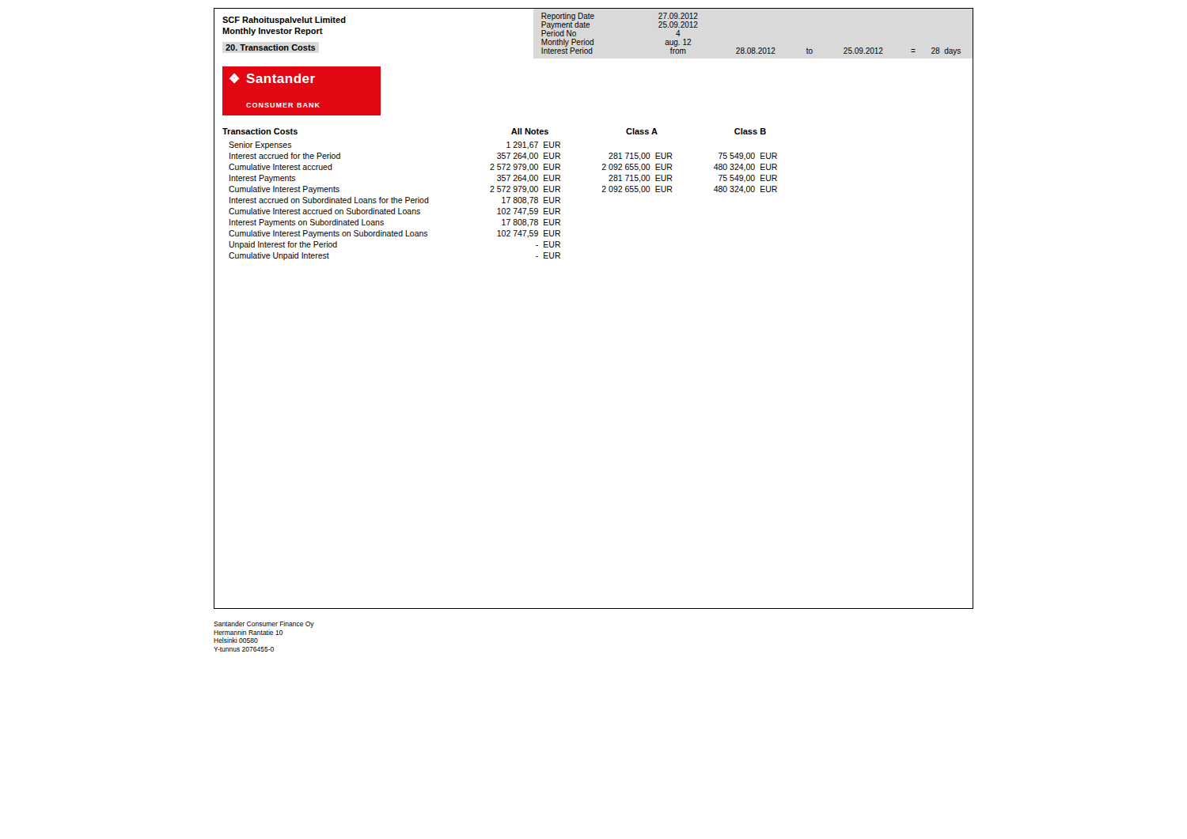SCF Rahoituspalvelut Limited
Monthly Investor Report
20. Transaction Costs
| Reporting Date | 27.09.2012 | | | | |
| Payment date | 25.09.2012 | | | | |
| Period No | 4 | | | | |
| Monthly Period | aug. 12 | | | | |
| Interest Period | from | 28.08.2012 | to | 25.09.2012 | = | 28 days |
❖ Santander CONSUMER BANK
| Transaction Costs | All Notes | | Class A | | Class B |
| --- | --- | --- | --- | --- | --- |
| Senior Expenses | 1 291,67 | EUR | | | | | | |
| Interest accrued for the Period | 357 264,00 | EUR | | 281 715,00 | EUR | | 75 549,00 | EUR |
| Cumulative Interest accrued | 2 572 979,00 | EUR | | 2 092 655,00 | EUR | | 480 324,00 | EUR |
| Interest Payments | 357 264,00 | EUR | | 281 715,00 | EUR | | 75 549,00 | EUR |
| Cumulative Interest Payments | 2 572 979,00 | EUR | | 2 092 655,00 | EUR | | 480 324,00 | EUR |
| Interest accrued on Subordinated Loans for the Period | 17 808,78 | EUR | | | | | | |
| Cumulative Interest accrued on Subordinated Loans | 102 747,59 | EUR | | | | | | |
| Interest Payments on Subordinated Loans | 17 808,78 | EUR | | | | | | |
| Cumulative Interest Payments on Subordinated Loans | 102 747,59 | EUR | | | | | | |
| Unpaid Interest for the Period | - | EUR | | | | | | |
| Cumulative Unpaid Interest | - | EUR | | | | | | |
Santander Consumer Finance Oy
Hermannin Rantatie 10
Helsinki 00580
Y-tunnus 2076455-0